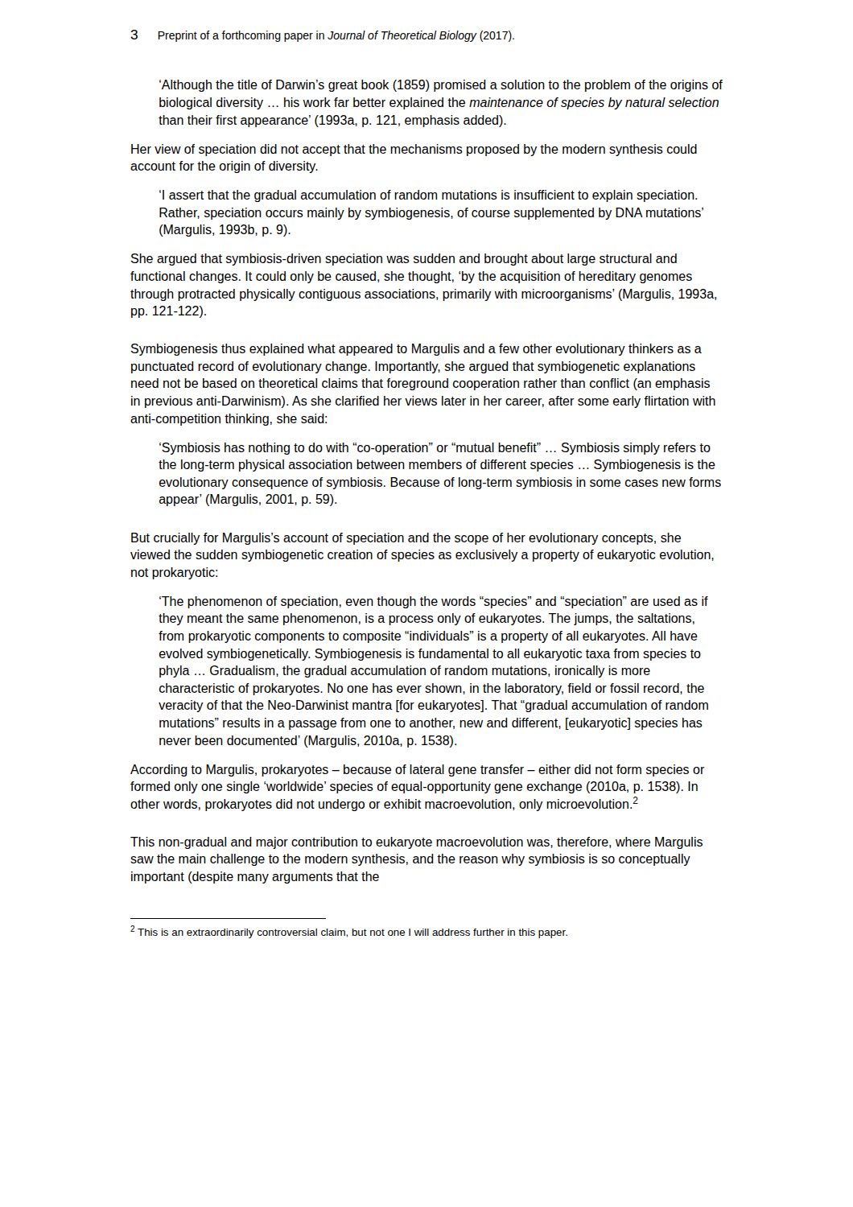3 Preprint of a forthcoming paper in Journal of Theoretical Biology (2017).
‘Although the title of Darwin’s great book (1859) promised a solution to the problem of the origins of biological diversity … his work far better explained the maintenance of species by natural selection than their first appearance’ (1993a, p. 121, emphasis added).
Her view of speciation did not accept that the mechanisms proposed by the modern synthesis could account for the origin of diversity.
‘I assert that the gradual accumulation of random mutations is insufficient to explain speciation. Rather, speciation occurs mainly by symbiogenesis, of course supplemented by DNA mutations’ (Margulis, 1993b, p. 9).
She argued that symbiosis-driven speciation was sudden and brought about large structural and functional changes. It could only be caused, she thought, ‘by the acquisition of hereditary genomes through protracted physically contiguous associations, primarily with microorganisms’ (Margulis, 1993a, pp. 121-122).
Symbiogenesis thus explained what appeared to Margulis and a few other evolutionary thinkers as a punctuated record of evolutionary change. Importantly, she argued that symbiogenetic explanations need not be based on theoretical claims that foreground cooperation rather than conflict (an emphasis in previous anti-Darwinism). As she clarified her views later in her career, after some early flirtation with anti-competition thinking, she said:
‘Symbiosis has nothing to do with “co-operation” or “mutual benefit” … Symbiosis simply refers to the long-term physical association between members of different species … Symbiogenesis is the evolutionary consequence of symbiosis. Because of long-term symbiosis in some cases new forms appear’ (Margulis, 2001, p. 59).
But crucially for Margulis’s account of speciation and the scope of her evolutionary concepts, she viewed the sudden symbiogenetic creation of species as exclusively a property of eukaryotic evolution, not prokaryotic:
‘The phenomenon of speciation, even though the words “species” and “speciation” are used as if they meant the same phenomenon, is a process only of eukaryotes. The jumps, the saltations, from prokaryotic components to composite “individuals” is a property of all eukaryotes. All have evolved symbiogenetically. Symbiogenesis is fundamental to all eukaryotic taxa from species to phyla … Gradualism, the gradual accumulation of random mutations, ironically is more characteristic of prokaryotes. No one has ever shown, in the laboratory, field or fossil record, the veracity of that the Neo-Darwinist mantra [for eukaryotes]. That “gradual accumulation of random mutations” results in a passage from one to another, new and different, [eukaryotic] species has never been documented’ (Margulis, 2010a, p. 1538).
According to Margulis, prokaryotes – because of lateral gene transfer – either did not form species or formed only one single ‘worldwide’ species of equal-opportunity gene exchange (2010a, p. 1538). In other words, prokaryotes did not undergo or exhibit macroevolution, only microevolution.2
This non-gradual and major contribution to eukaryote macroevolution was, therefore, where Margulis saw the main challenge to the modern synthesis, and the reason why symbiosis is so conceptually important (despite many arguments that the
2 This is an extraordinarily controversial claim, but not one I will address further in this paper.